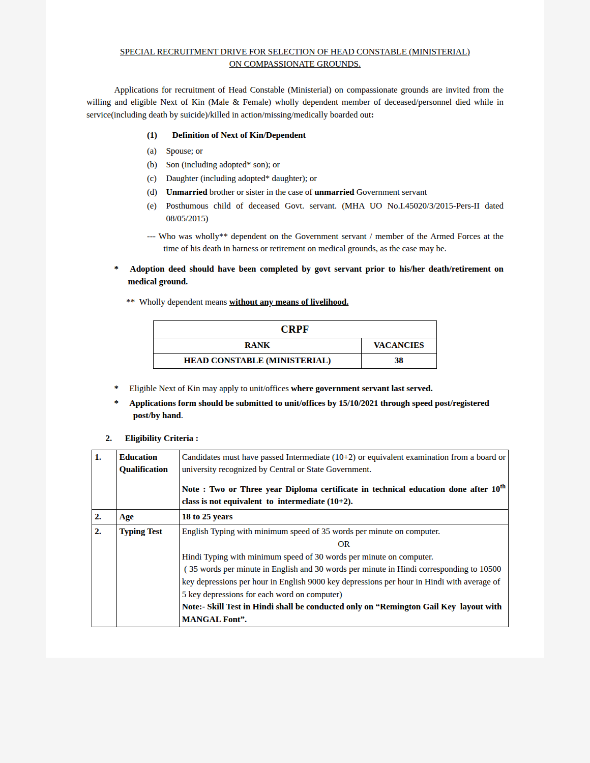SPECIAL RECRUITMENT DRIVE FOR SELECTION OF HEAD CONSTABLE (MINISTERIAL)
ON COMPASSIONATE GROUNDS.
Applications for recruitment of Head Constable (Ministerial) on compassionate grounds are invited from the willing and eligible Next of Kin (Male & Female) wholly dependent member of deceased/personnel died while in service(including death by suicide)/killed in action/missing/medically boarded out:
(1) Definition of Next of Kin/Dependent
(a) Spouse; or
(b) Son (including adopted* son); or
(c) Daughter (including adopted* daughter); or
(d) Unmarried brother or sister in the case of unmarried Government servant
(e) Posthumous child of deceased Govt. servant. (MHA UO No.I.45020/3/2015-Pers-II dated 08/05/2015)
--- Who was wholly** dependent on the Government servant / member of the Armed Forces at the time of his death in harness or retirement on medical grounds, as the case may be.
* Adoption deed should have been completed by govt servant prior to his/her death/retirement on medical ground.
** Wholly dependent means without any means of livelihood.
| CRPF |
| RANK | VACANCIES |
| HEAD CONSTABLE (MINISTERIAL) | 38 |
* Eligible Next of Kin may apply to unit/offices where government servant last served.
* Applications form should be submitted to unit/offices by 15/10/2021 through speed post/registered post/by hand.
2. Eligibility Criteria :
| 1. | Education Qualification | Candidates must have passed Intermediate (10+2) or equivalent examination from a board or university recognized by Central or State Government. Note : Two or Three year Diploma certificate in technical education done after 10 th class is not equivalent to intermediate (10+2). |
| 2. | Age | 18 to 25 years |
| 2. | Typing Test | English Typing with minimum speed of 35 words per minute on computer. OR Hindi Typing with minimum speed of 30 words per minute on computer. ( 35 words per minute in English and 30 words per minute in Hindi corresponding to 10500 key depressions per hour in English 9000 key depressions per hour in Hindi with average of 5 key depressions for each word on computer) Note:- Skill Test in Hindi shall be conducted only on “Remington Gail Key layout with MANGAL Font”. |